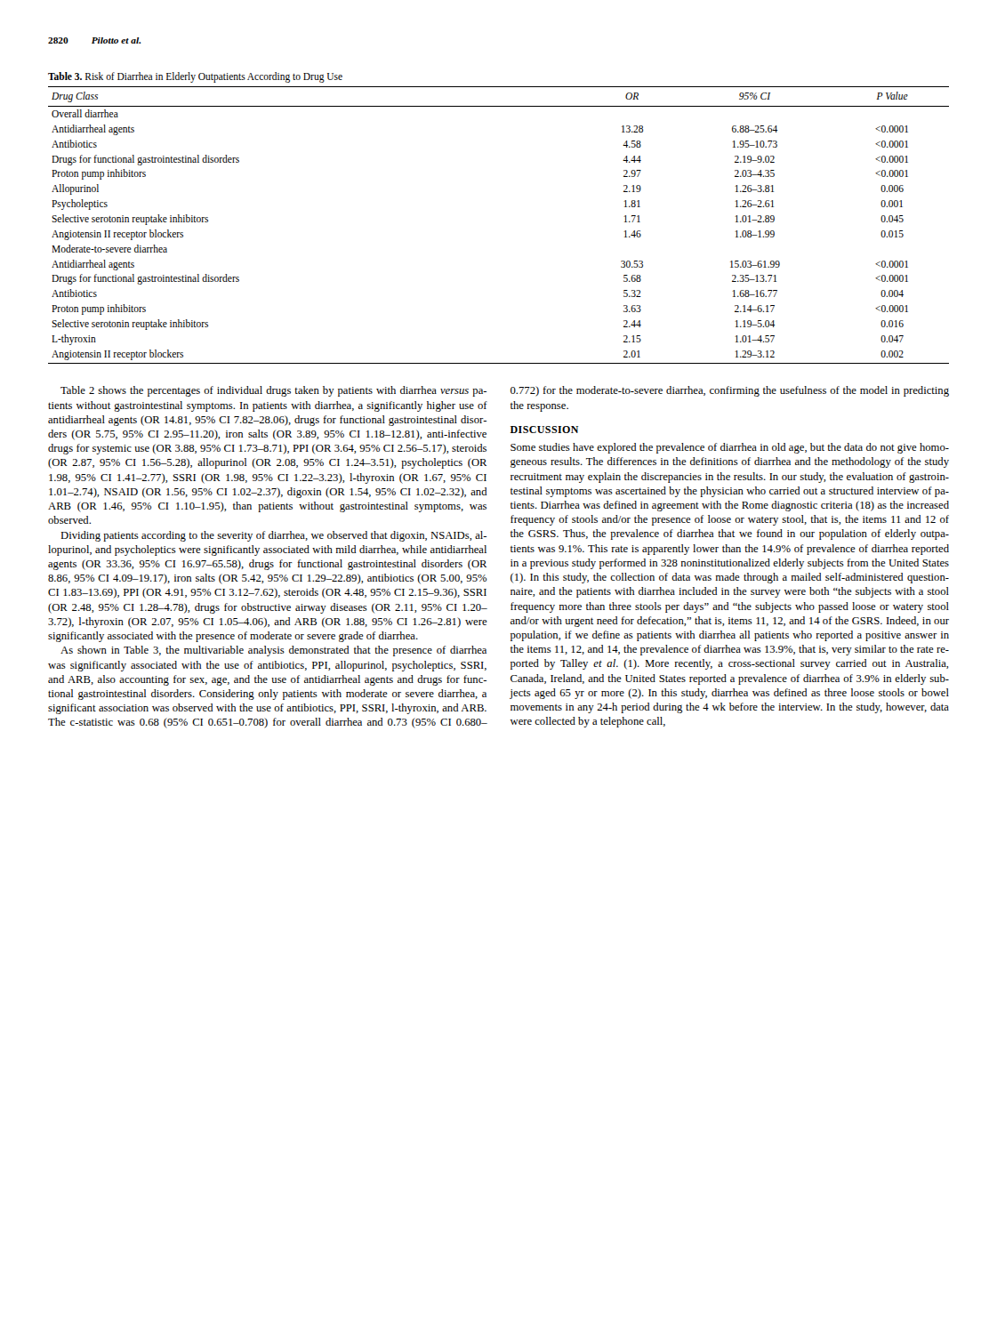2820 Pilotto et al.
Table 3. Risk of Diarrhea in Elderly Outpatients According to Drug Use
| Drug Class | OR | 95% CI | P Value |
| --- | --- | --- | --- |
| Overall diarrhea | | | |
| Antidiarrheal agents | 13.28 | 6.88–25.64 | <0.0001 |
| Antibiotics | 4.58 | 1.95–10.73 | <0.0001 |
| Drugs for functional gastrointestinal disorders | 4.44 | 2.19–9.02 | <0.0001 |
| Proton pump inhibitors | 2.97 | 2.03–4.35 | <0.0001 |
| Allopurinol | 2.19 | 1.26–3.81 | 0.006 |
| Psycholeptics | 1.81 | 1.26–2.61 | 0.001 |
| Selective serotonin reuptake inhibitors | 1.71 | 1.01–2.89 | 0.045 |
| Angiotensin II receptor blockers | 1.46 | 1.08–1.99 | 0.015 |
| Moderate-to-severe diarrhea | | | |
| Antidiarrheal agents | 30.53 | 15.03–61.99 | <0.0001 |
| Drugs for functional gastrointestinal disorders | 5.68 | 2.35–13.71 | <0.0001 |
| Antibiotics | 5.32 | 1.68–16.77 | 0.004 |
| Proton pump inhibitors | 3.63 | 2.14–6.17 | <0.0001 |
| Selective serotonin reuptake inhibitors | 2.44 | 1.19–5.04 | 0.016 |
| L-thyroxin | 2.15 | 1.01–4.57 | 0.047 |
| Angiotensin II receptor blockers | 2.01 | 1.29–3.12 | 0.002 |
Table 2 shows the percentages of individual drugs taken by patients with diarrhea versus patients without gastrointestinal symptoms. In patients with diarrhea, a significantly higher use of antidiarrheal agents (OR 14.81, 95% CI 7.82–28.06), drugs for functional gastrointestinal disorders (OR 5.75, 95% CI 2.95–11.20), iron salts (OR 3.89, 95% CI 1.18–12.81), anti-infective drugs for systemic use (OR 3.88, 95% CI 1.73–8.71), PPI (OR 3.64, 95% CI 2.56–5.17), steroids (OR 2.87, 95% CI 1.56–5.28), allopurinol (OR 2.08, 95% CI 1.24–3.51), psycholeptics (OR 1.98, 95% CI 1.41–2.77), SSRI (OR 1.98, 95% CI 1.22–3.23), l-thyroxin (OR 1.67, 95% CI 1.01–2.74), NSAID (OR 1.56, 95% CI 1.02–2.37), digoxin (OR 1.54, 95% CI 1.02–2.32), and ARB (OR 1.46, 95% CI 1.10–1.95), than patients without gastrointestinal symptoms, was observed.
Dividing patients according to the severity of diarrhea, we observed that digoxin, NSAIDs, allopurinol, and psycholeptics were significantly associated with mild diarrhea, while antidiarrheal agents (OR 33.36, 95% CI 16.97–65.58), drugs for functional gastrointestinal disorders (OR 8.86, 95% CI 4.09–19.17), iron salts (OR 5.42, 95% CI 1.29–22.89), antibiotics (OR 5.00, 95% CI 1.83–13.69), PPI (OR 4.91, 95% CI 3.12–7.62), steroids (OR 4.48, 95% CI 2.15–9.36), SSRI (OR 2.48, 95% CI 1.28–4.78), drugs for obstructive airway diseases (OR 2.11, 95% CI 1.20–3.72), l-thyroxin (OR 2.07, 95% CI 1.05–4.06), and ARB (OR 1.88, 95% CI 1.26–2.81) were significantly associated with the presence of moderate or severe grade of diarrhea.
As shown in Table 3, the multivariable analysis demonstrated that the presence of diarrhea was significantly associated with the use of antibiotics, PPI, allopurinol, psycholeptics, SSRI, and ARB, also accounting for sex, age, and the use of antidiarrheal agents and drugs for functional gastrointestinal disorders. Considering only patients with moderate or severe diarrhea, a significant association was observed with the use of antibiotics, PPI, SSRI, l-thyroxin, and ARB. The c-statistic was 0.68 (95% CI 0.651–0.708) for overall diarrhea and 0.73 (95% CI 0.680–0.772) for the moderate-to-severe diarrhea, confirming the usefulness of the model in predicting the response.
Discussion
Some studies have explored the prevalence of diarrhea in old age, but the data do not give homogeneous results. The differences in the definitions of diarrhea and the methodology of the study recruitment may explain the discrepancies in the results. In our study, the evaluation of gastrointestinal symptoms was ascertained by the physician who carried out a structured interview of patients. Diarrhea was defined in agreement with the Rome diagnostic criteria (18) as the increased frequency of stools and/or the presence of loose or watery stool, that is, the items 11 and 12 of the GSRS. Thus, the prevalence of diarrhea that we found in our population of elderly outpatients was 9.1%. This rate is apparently lower than the 14.9% of prevalence of diarrhea reported in a previous study performed in 328 noninstitutionalized elderly subjects from the United States (1). In this study, the collection of data was made through a mailed self-administered questionnaire, and the patients with diarrhea included in the survey were both “the subjects with a stool frequency more than three stools per days” and “the subjects who passed loose or watery stool and/or with urgent need for defecation,” that is, items 11, 12, and 14 of the GSRS. Indeed, in our population, if we define as patients with diarrhea all patients who reported a positive answer in the items 11, 12, and 14, the prevalence of diarrhea was 13.9%, that is, very similar to the rate reported by Talley et al. (1). More recently, a cross-sectional survey carried out in Australia, Canada, Ireland, and the United States reported a prevalence of diarrhea of 3.9% in elderly subjects aged 65 yr or more (2). In this study, diarrhea was defined as three loose stools or bowel movements in any 24-h period during the 4 wk before the interview. In the study, however, data were collected by a telephone call,